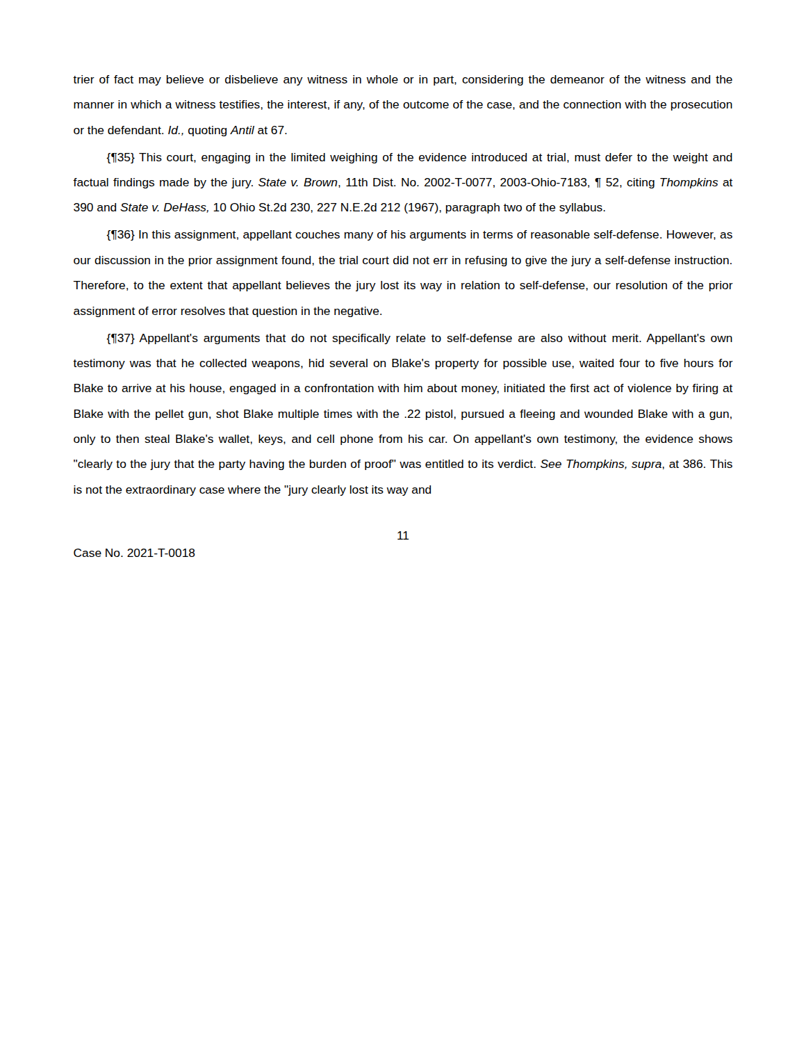trier of fact may believe or disbelieve any witness in whole or in part, considering the demeanor of the witness and the manner in which a witness testifies, the interest, if any, of the outcome of the case, and the connection with the prosecution or the defendant. Id., quoting Antil at 67.
{¶35} This court, engaging in the limited weighing of the evidence introduced at trial, must defer to the weight and factual findings made by the jury. State v. Brown, 11th Dist. No. 2002-T-0077, 2003-Ohio-7183, ¶ 52, citing Thompkins at 390 and State v. DeHass, 10 Ohio St.2d 230, 227 N.E.2d 212 (1967), paragraph two of the syllabus.
{¶36} In this assignment, appellant couches many of his arguments in terms of reasonable self-defense. However, as our discussion in the prior assignment found, the trial court did not err in refusing to give the jury a self-defense instruction. Therefore, to the extent that appellant believes the jury lost its way in relation to self-defense, our resolution of the prior assignment of error resolves that question in the negative.
{¶37} Appellant's arguments that do not specifically relate to self-defense are also without merit. Appellant's own testimony was that he collected weapons, hid several on Blake's property for possible use, waited four to five hours for Blake to arrive at his house, engaged in a confrontation with him about money, initiated the first act of violence by firing at Blake with the pellet gun, shot Blake multiple times with the .22 pistol, pursued a fleeing and wounded Blake with a gun, only to then steal Blake's wallet, keys, and cell phone from his car. On appellant's own testimony, the evidence shows "clearly to the jury that the party having the burden of proof" was entitled to its verdict. See Thompkins, supra, at 386. This is not the extraordinary case where the "jury clearly lost its way and
11
Case No. 2021-T-0018